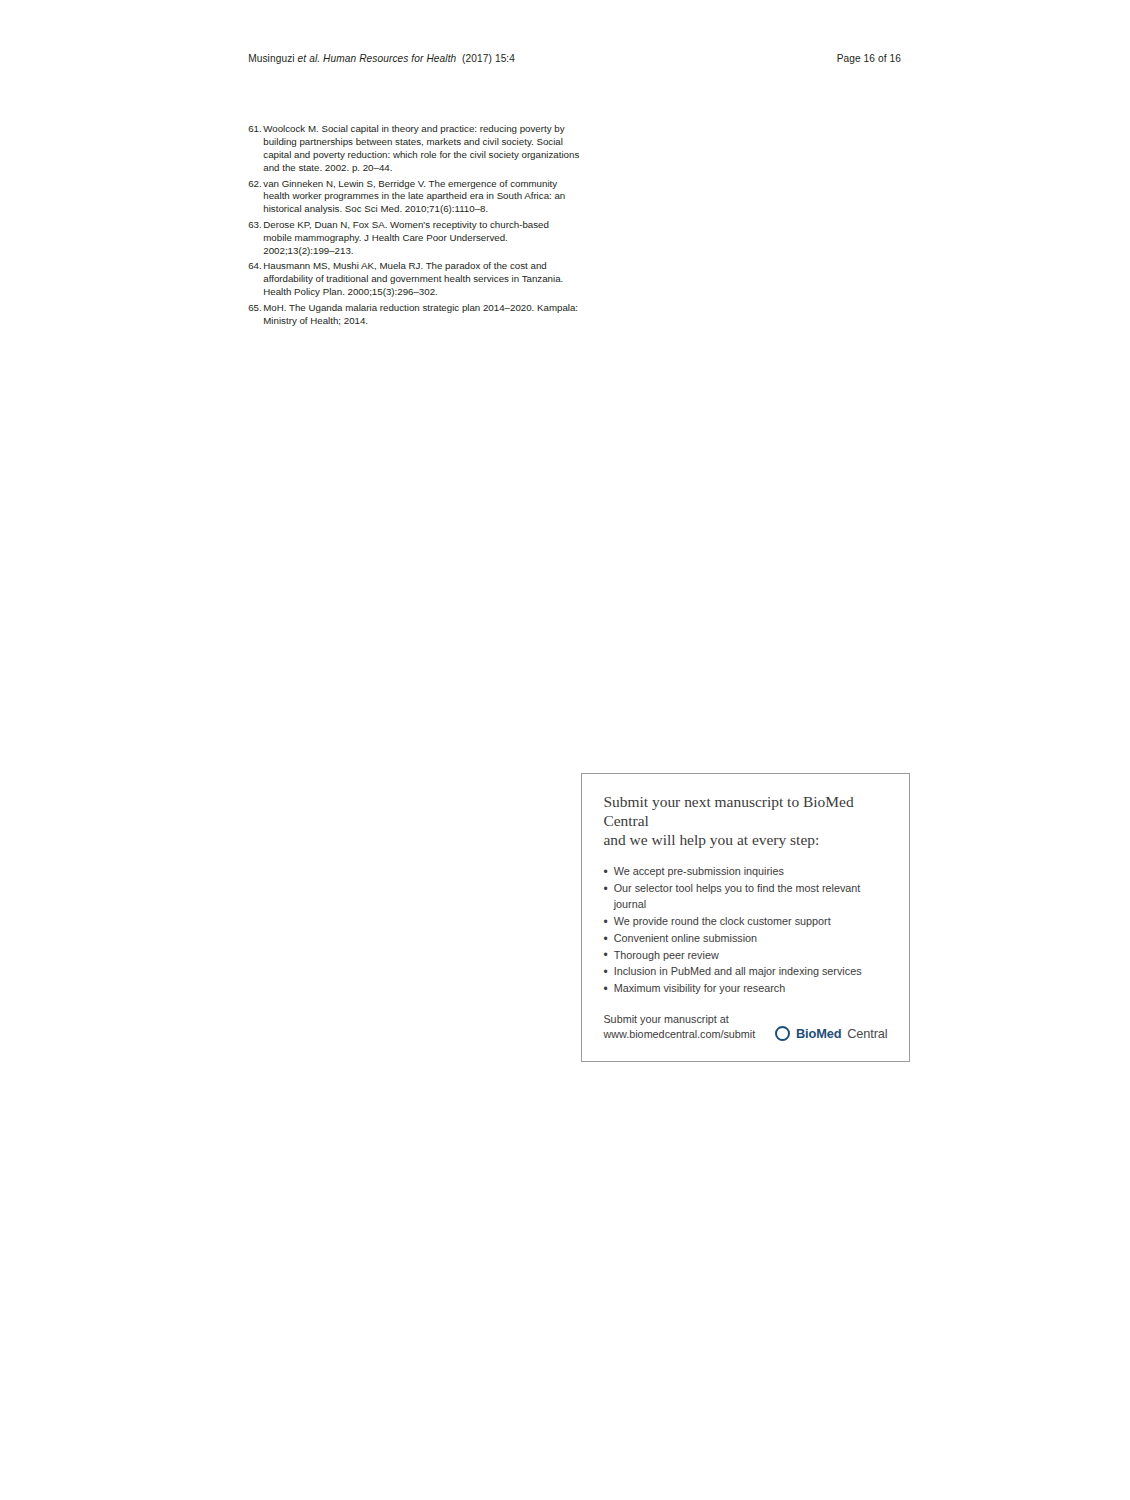Musinguzi et al. Human Resources for Health (2017) 15:4
Page 16 of 16
61 Woolcock M. Social capital in theory and practice: reducing poverty by building partnerships between states, markets and civil society. Social capital and poverty reduction: which role for the civil society organizations and the state. 2002. p. 20–44.
62van Ginneken N, Lewin S, Berridge V. The emergence of community health worker programmes in the late apartheid era in South Africa: an historical analysis. Soc Sci Med. 2010;71(6):1110–8.
63 Derose KP, Duan N, Fox SA. Women's receptivity to church-based mobile mammography. J Health Care Poor Underserved. 2002;13(2):199–213.
64 Hausmann MS, Mushi AK, Muela RJ. The paradox of the cost and affordability of traditional and government health services in Tanzania. Health Policy Plan. 2000;15(3):296–302.
65 MoH. The Uganda malaria reduction strategic plan 2014–2020. Kampala: Ministry of Health; 2014.
Submit your next manuscript to BioMed Central
and we will help you at every step:
We accept pre-submission inquiries
Our selector tool helps you to find the most relevant journal
We provide round the clock customer support
Convenient online submission
Thorough peer review
Inclusion in PubMed and all major indexing services
Maximum visibility for your research
Submit your manuscript at
www.biomedcentral.com/submit
BioMed Central